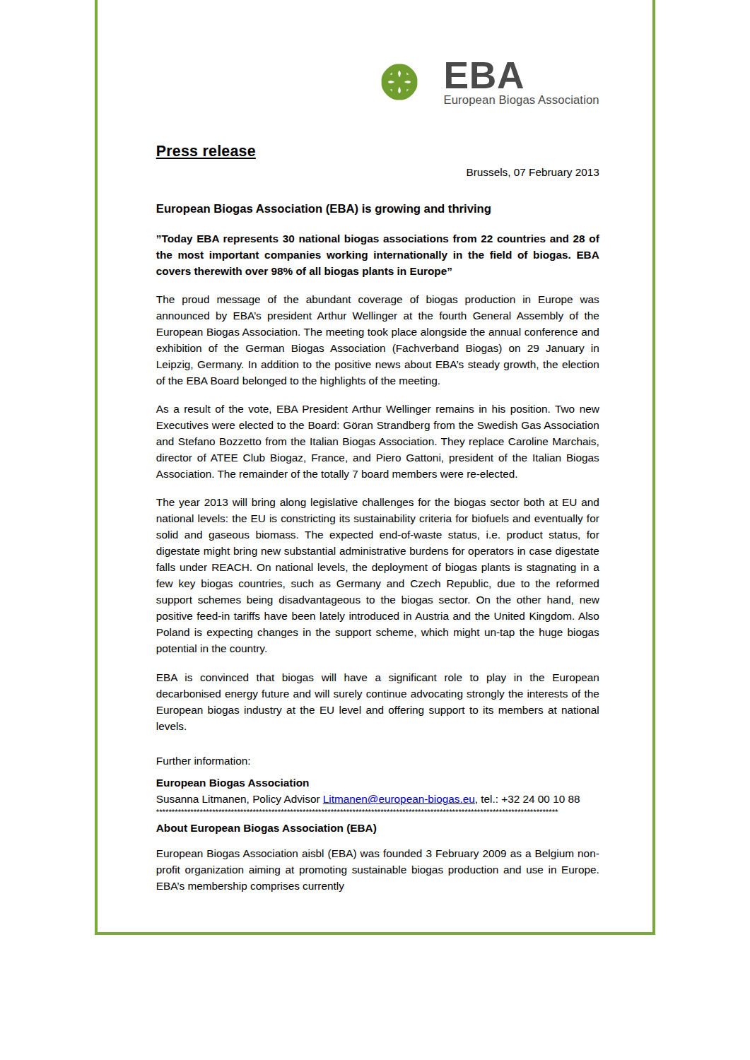EBA European Biogas Association
Press release
Brussels, 07 February 2013
European Biogas Association (EBA) is growing and thriving
”Today EBA represents 30 national biogas associations from 22 countries and 28 of the most important companies working internationally in the field of biogas. EBA covers therewith over 98% of all biogas plants in Europe”
The proud message of the abundant coverage of biogas production in Europe was announced by EBA’s president Arthur Wellinger at the fourth General Assembly of the European Biogas Association. The meeting took place alongside the annual conference and exhibition of the German Biogas Association (Fachverband Biogas) on 29 January in Leipzig, Germany. In addition to the positive news about EBA’s steady growth, the election of the EBA Board belonged to the highlights of the meeting.
As a result of the vote, EBA President Arthur Wellinger remains in his position. Two new Executives were elected to the Board: Göran Strandberg from the Swedish Gas Association and Stefano Bozzetto from the Italian Biogas Association. They replace Caroline Marchais, director of ATEE Club Biogaz, France, and Piero Gattoni, president of the Italian Biogas Association. The remainder of the totally 7 board members were re-elected.
The year 2013 will bring along legislative challenges for the biogas sector both at EU and national levels: the EU is constricting its sustainability criteria for biofuels and eventually for solid and gaseous biomass. The expected end-of-waste status, i.e. product status, for digestate might bring new substantial administrative burdens for operators in case digestate falls under REACH. On national levels, the deployment of biogas plants is stagnating in a few key biogas countries, such as Germany and Czech Republic, due to the reformed support schemes being disadvantageous to the biogas sector. On the other hand, new positive feed-in tariffs have been lately introduced in Austria and the United Kingdom. Also Poland is expecting changes in the support scheme, which might un-tap the huge biogas potential in the country.
EBA is convinced that biogas will have a significant role to play in the European decarbonised energy future and will surely continue advocating strongly the interests of the European biogas industry at the EU level and offering support to its members at national levels.
Further information:
European Biogas Association
Susanna Litmanen, Policy Advisor Litmanen@european-biogas.eu, tel.: +32 24 00 10 88
*********************************************************************************************************************************
About European Biogas Association (EBA)
European Biogas Association aisbl (EBA) was founded 3 February 2009 as a Belgium non-profit organization aiming at promoting sustainable biogas production and use in Europe. EBA’s membership comprises currently